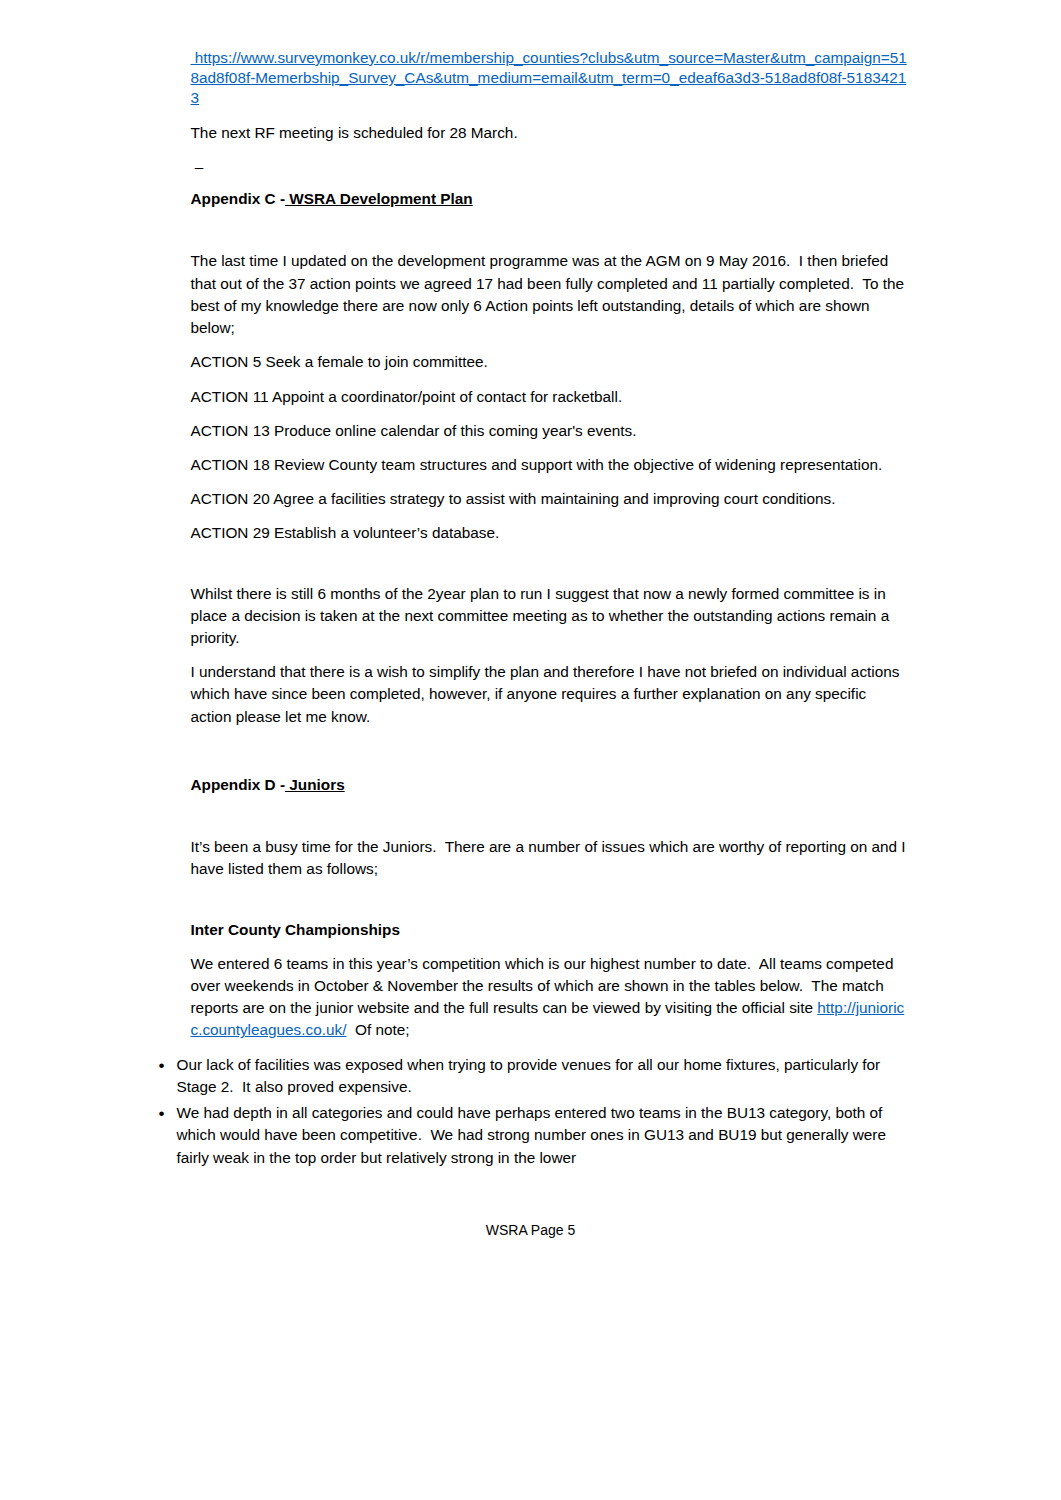https://www.surveymonkey.co.uk/r/membership_counties?clubs&utm_source=Master&utm_campaign=518ad8f08f-Memerbship_Survey_CAs&utm_medium=email&utm_term=0_edeaf6a3d3-518ad8f08f-51834213
The next RF meeting is scheduled for 28 March.
–
Appendix C - WSRA Development Plan
The last time I updated on the development programme was at the AGM on 9 May 2016. I then briefed that out of the 37 action points we agreed 17 had been fully completed and 11 partially completed. To the best of my knowledge there are now only 6 Action points left outstanding, details of which are shown below;
ACTION 5 Seek a female to join committee.
ACTION 11 Appoint a coordinator/point of contact for racketball.
ACTION 13 Produce online calendar of this coming year's events.
ACTION 18 Review County team structures and support with the objective of widening representation.
ACTION 20 Agree a facilities strategy to assist with maintaining and improving court conditions.
ACTION 29 Establish a volunteer’s database.
Whilst there is still 6 months of the 2year plan to run I suggest that now a newly formed committee is in place a decision is taken at the next committee meeting as to whether the outstanding actions remain a priority.
I understand that there is a wish to simplify the plan and therefore I have not briefed on individual actions which have since been completed, however, if anyone requires a further explanation on any specific action please let me know.
Appendix D - Juniors
It’s been a busy time for the Juniors. There are a number of issues which are worthy of reporting on and I have listed them as follows;
Inter County Championships
We entered 6 teams in this year’s competition which is our highest number to date. All teams competed over weekends in October & November the results of which are shown in the tables below. The match reports are on the junior website and the full results can be viewed by visiting the official site http://junioricc.countyleagues.co.uk/ Of note;
Our lack of facilities was exposed when trying to provide venues for all our home fixtures, particularly for Stage 2. It also proved expensive.
We had depth in all categories and could have perhaps entered two teams in the BU13 category, both of which would have been competitive. We had strong number ones in GU13 and BU19 but generally were fairly weak in the top order but relatively strong in the lower
WSRA Page 5